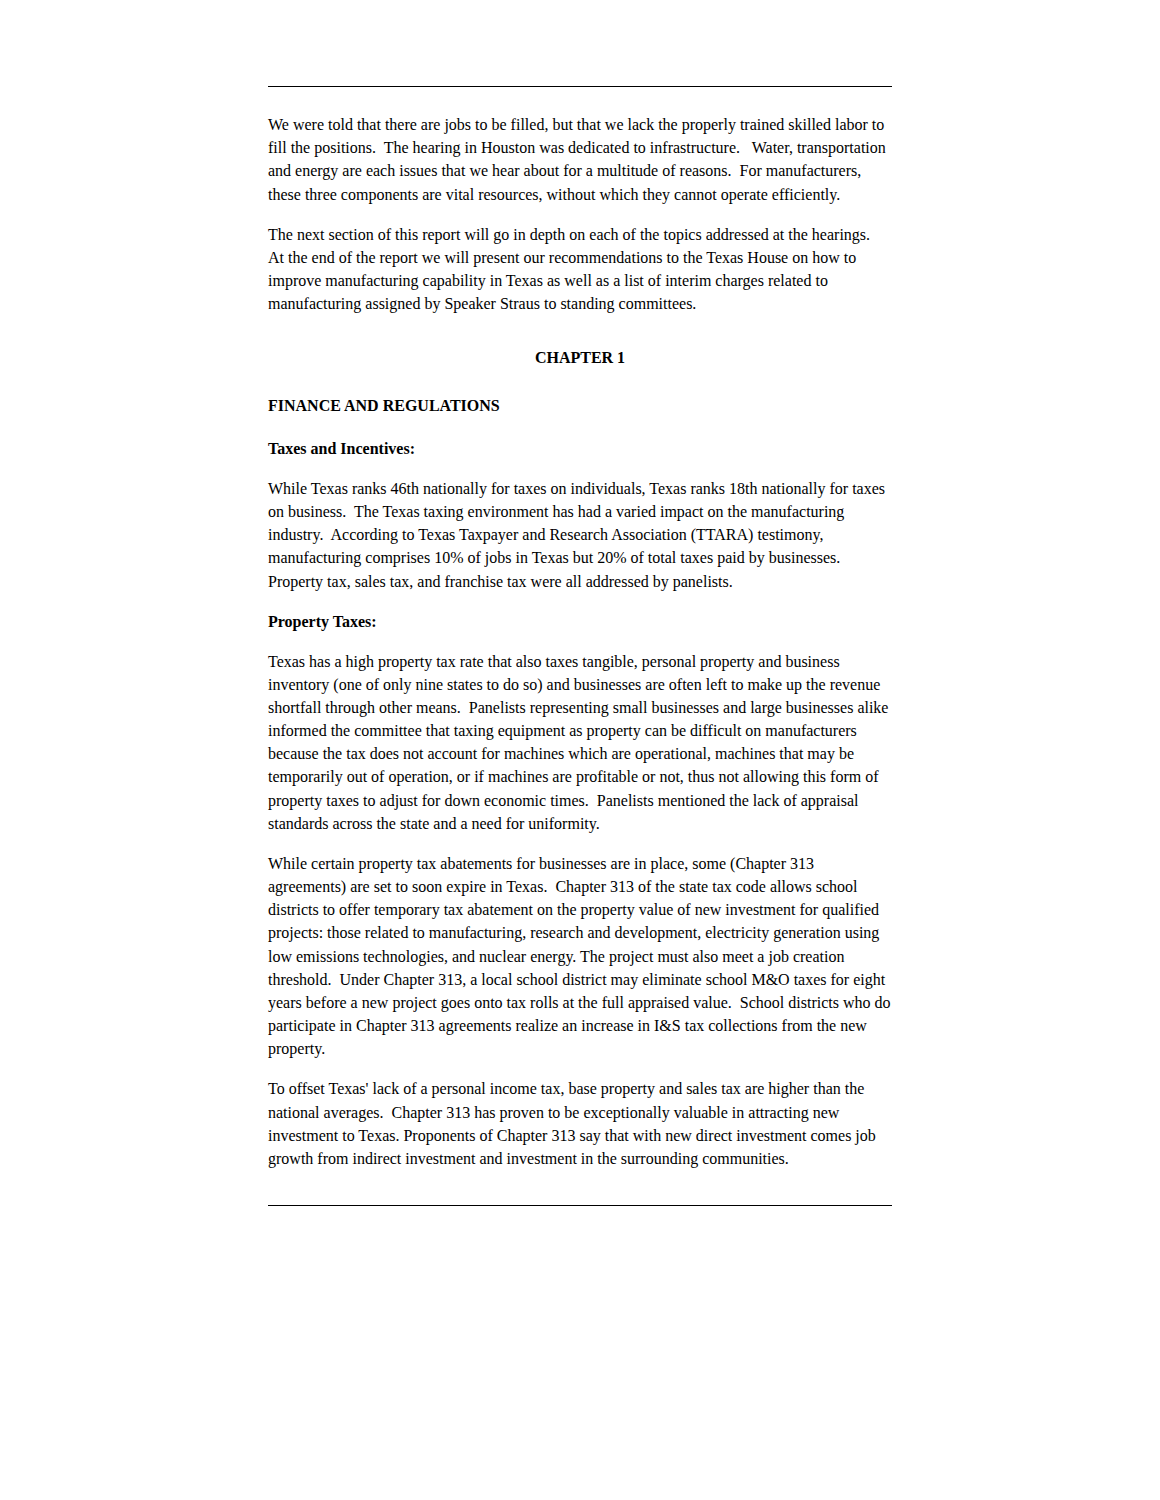We were told that there are jobs to be filled, but that we lack the properly trained skilled labor to fill the positions. The hearing in Houston was dedicated to infrastructure. Water, transportation and energy are each issues that we hear about for a multitude of reasons. For manufacturers, these three components are vital resources, without which they cannot operate efficiently.
The next section of this report will go in depth on each of the topics addressed at the hearings. At the end of the report we will present our recommendations to the Texas House on how to improve manufacturing capability in Texas as well as a list of interim charges related to manufacturing assigned by Speaker Straus to standing committees.
CHAPTER 1
FINANCE AND REGULATIONS
Taxes and Incentives:
While Texas ranks 46th nationally for taxes on individuals, Texas ranks 18th nationally for taxes on business. The Texas taxing environment has had a varied impact on the manufacturing industry. According to Texas Taxpayer and Research Association (TTARA) testimony, manufacturing comprises 10% of jobs in Texas but 20% of total taxes paid by businesses. Property tax, sales tax, and franchise tax were all addressed by panelists.
Property Taxes:
Texas has a high property tax rate that also taxes tangible, personal property and business inventory (one of only nine states to do so) and businesses are often left to make up the revenue shortfall through other means. Panelists representing small businesses and large businesses alike informed the committee that taxing equipment as property can be difficult on manufacturers because the tax does not account for machines which are operational, machines that may be temporarily out of operation, or if machines are profitable or not, thus not allowing this form of property taxes to adjust for down economic times. Panelists mentioned the lack of appraisal standards across the state and a need for uniformity.
While certain property tax abatements for businesses are in place, some (Chapter 313 agreements) are set to soon expire in Texas. Chapter 313 of the state tax code allows school districts to offer temporary tax abatement on the property value of new investment for qualified projects: those related to manufacturing, research and development, electricity generation using low emissions technologies, and nuclear energy. The project must also meet a job creation threshold. Under Chapter 313, a local school district may eliminate school M&O taxes for eight years before a new project goes onto tax rolls at the full appraised value. School districts who do participate in Chapter 313 agreements realize an increase in I&S tax collections from the new property.
To offset Texas' lack of a personal income tax, base property and sales tax are higher than the national averages. Chapter 313 has proven to be exceptionally valuable in attracting new investment to Texas. Proponents of Chapter 313 say that with new direct investment comes job growth from indirect investment and investment in the surrounding communities.